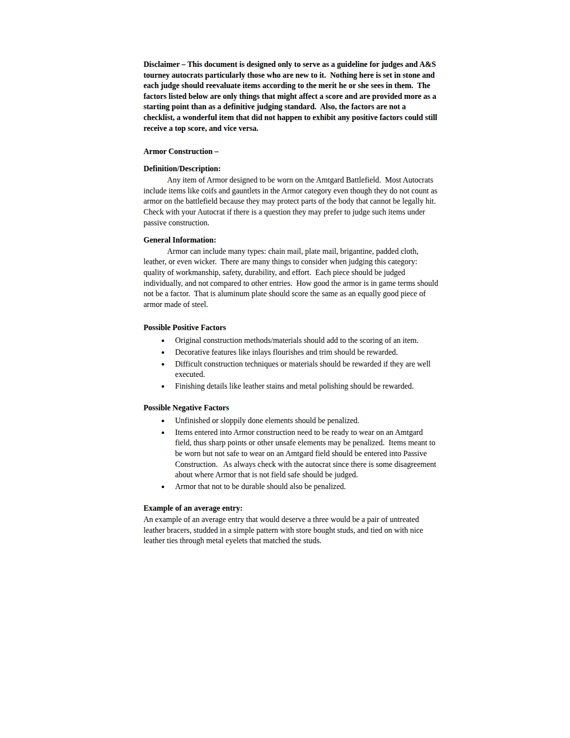Disclaimer – This document is designed only to serve as a guideline for judges and A&S tourney autocrats particularly those who are new to it. Nothing here is set in stone and each judge should reevaluate items according to the merit he or she sees in them. The factors listed below are only things that might affect a score and are provided more as a starting point than as a definitive judging standard. Also, the factors are not a checklist, a wonderful item that did not happen to exhibit any positive factors could still receive a top score, and vice versa.
Armor Construction –
Definition/Description:
Any item of Armor designed to be worn on the Amtgard Battlefield. Most Autocrats include items like coifs and gauntlets in the Armor category even though they do not count as armor on the battlefield because they may protect parts of the body that cannot be legally hit. Check with your Autocrat if there is a question they may prefer to judge such items under passive construction.
General Information:
Armor can include many types: chain mail, plate mail, brigantine, padded cloth, leather, or even wicker. There are many things to consider when judging this category: quality of workmanship, safety, durability, and effort. Each piece should be judged individually, and not compared to other entries. How good the armor is in game terms should not be a factor. That is aluminum plate should score the same as an equally good piece of armor made of steel.
Possible Positive Factors
Original construction methods/materials should add to the scoring of an item.
Decorative features like inlays flourishes and trim should be rewarded.
Difficult construction techniques or materials should be rewarded if they are well executed.
Finishing details like leather stains and metal polishing should be rewarded.
Possible Negative Factors
Unfinished or sloppily done elements should be penalized.
Items entered into Armor construction need to be ready to wear on an Amtgard field, thus sharp points or other unsafe elements may be penalized. Items meant to be worn but not safe to wear on an Amtgard field should be entered into Passive Construction. As always check with the autocrat since there is some disagreement about where Armor that is not field safe should be judged.
Armor that not to be durable should also be penalized.
Example of an average entry:
An example of an average entry that would deserve a three would be a pair of untreated leather bracers, studded in a simple pattern with store bought studs, and tied on with nice leather ties through metal eyelets that matched the studs.